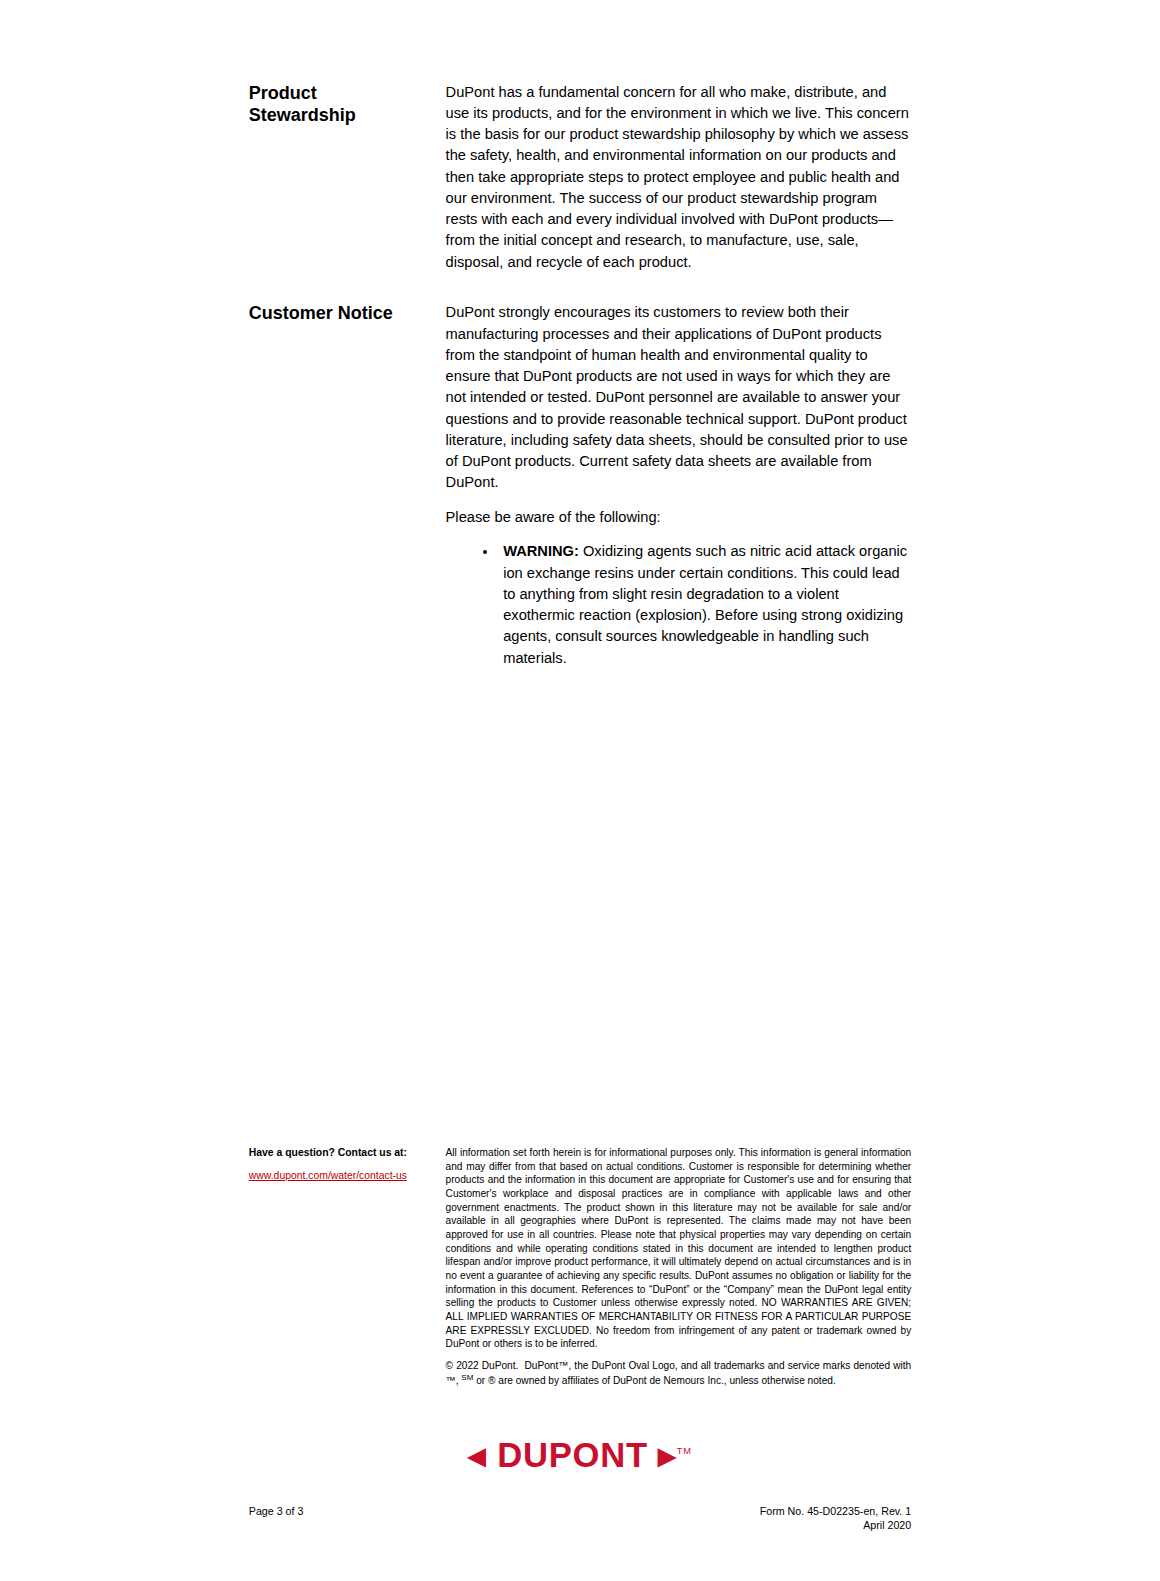Product
Stewardship
DuPont has a fundamental concern for all who make, distribute, and use its products, and for the environment in which we live. This concern is the basis for our product stewardship philosophy by which we assess the safety, health, and environmental information on our products and then take appropriate steps to protect employee and public health and our environment. The success of our product stewardship program rests with each and every individual involved with DuPont products—from the initial concept and research, to manufacture, use, sale, disposal, and recycle of each product.
Customer Notice
DuPont strongly encourages its customers to review both their manufacturing processes and their applications of DuPont products from the standpoint of human health and environmental quality to ensure that DuPont products are not used in ways for which they are not intended or tested. DuPont personnel are available to answer your questions and to provide reasonable technical support. DuPont product literature, including safety data sheets, should be consulted prior to use of DuPont products. Current safety data sheets are available from DuPont.
Please be aware of the following:
WARNING: Oxidizing agents such as nitric acid attack organic ion exchange resins under certain conditions. This could lead to anything from slight resin degradation to a violent exothermic reaction (explosion). Before using strong oxidizing agents, consult sources knowledgeable in handling such materials.
Have a question? Contact us at:
www.dupont.com/water/contact-us
All information set forth herein is for informational purposes only. This information is general information and may differ from that based on actual conditions. Customer is responsible for determining whether products and the information in this document are appropriate for Customer's use and for ensuring that Customer's workplace and disposal practices are in compliance with applicable laws and other government enactments. The product shown in this literature may not be available for sale and/or available in all geographies where DuPont is represented. The claims made may not have been approved for use in all countries. Please note that physical properties may vary depending on certain conditions and while operating conditions stated in this document are intended to lengthen product lifespan and/or improve product performance, it will ultimately depend on actual circumstances and is in no event a guarantee of achieving any specific results. DuPont assumes no obligation or liability for the information in this document. References to “DuPont” or the “Company” mean the DuPont legal entity selling the products to Customer unless otherwise expressly noted. NO WARRANTIES ARE GIVEN; ALL IMPLIED WARRANTIES OF MERCHANTABILITY OR FITNESS FOR A PARTICULAR PURPOSE ARE EXPRESSLY EXCLUDED. No freedom from infringement of any patent or trademark owned by DuPont or others is to be inferred.
© 2022 DuPont. DuPont™, the DuPont Oval Logo, and all trademarks and service marks denoted with ™, SM or ® are owned by affiliates of DuPont de Nemours Inc., unless otherwise noted.
◂ DUPONT ▸TM
Page 3 of 3
Form No. 45-D02235-en, Rev. 1
April 2020